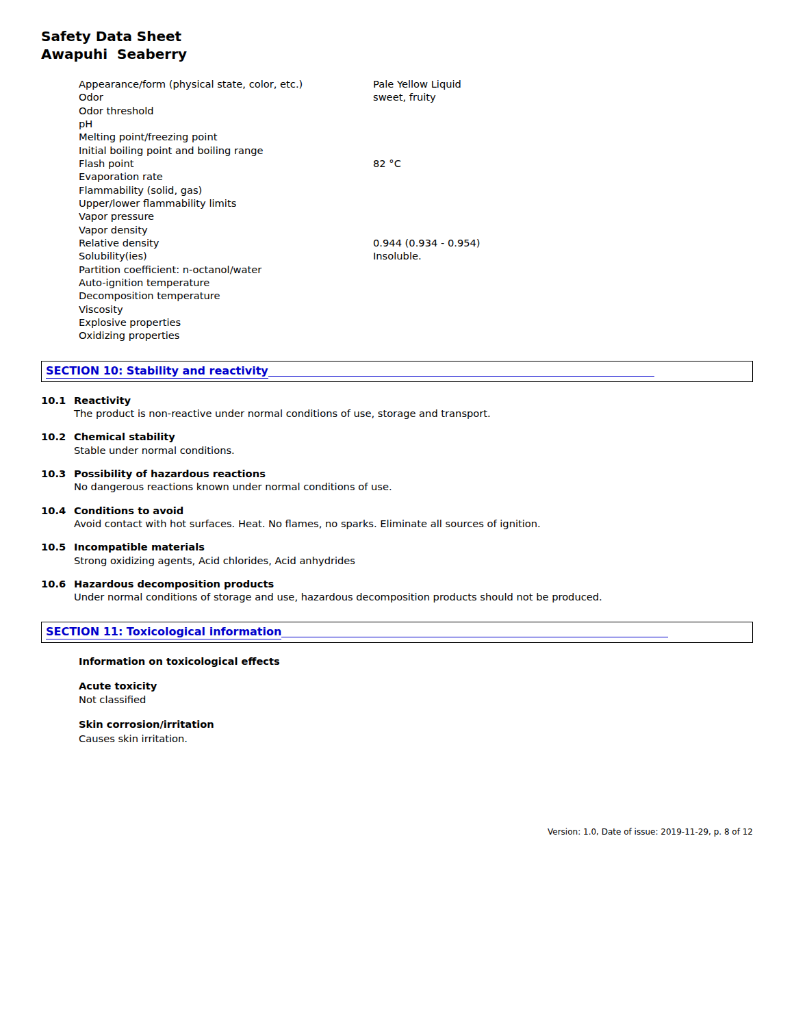Safety Data Sheet
Awapuhi Seaberry
| Appearance/form (physical state, color, etc.) | Pale Yellow Liquid |
| Odor | sweet, fruity |
| Odor threshold | |
| pH | |
| Melting point/freezing point | |
| Initial boiling point and boiling range | |
| Flash point | 82 °C |
| Evaporation rate | |
| Flammability (solid, gas) | |
| Upper/lower flammability limits | |
| Vapor pressure | |
| Vapor density | |
| Relative density | 0.944 (0.934 - 0.954) |
| Solubility(ies) | Insoluble. |
| Partition coefficient: n-octanol/water | |
| Auto-ignition temperature | |
| Decomposition temperature | |
| Viscosity | |
| Explosive properties | |
| Oxidizing properties | |
SECTION 10: Stability and reactivity
10.1
Reactivity
The product is non-reactive under normal conditions of use, storage and transport.
10.2
Chemical stability
Stable under normal conditions.
10.3
Possibility of hazardous reactions
No dangerous reactions known under normal conditions of use.
10.4
Conditions to avoid
Avoid contact with hot surfaces. Heat. No flames, no sparks. Eliminate all sources of ignition.
10.5
Incompatible materials
Strong oxidizing agents, Acid chlorides, Acid anhydrides
10.6
Hazardous decomposition products
Under normal conditions of storage and use, hazardous decomposition products should not be produced.
SECTION 11: Toxicological information
Information on toxicological effects
Acute toxicity
Not classified
Skin corrosion/irritation
Causes skin irritation.
Version: 1.0, Date of issue: 2019-11-29, p. 8 of 12